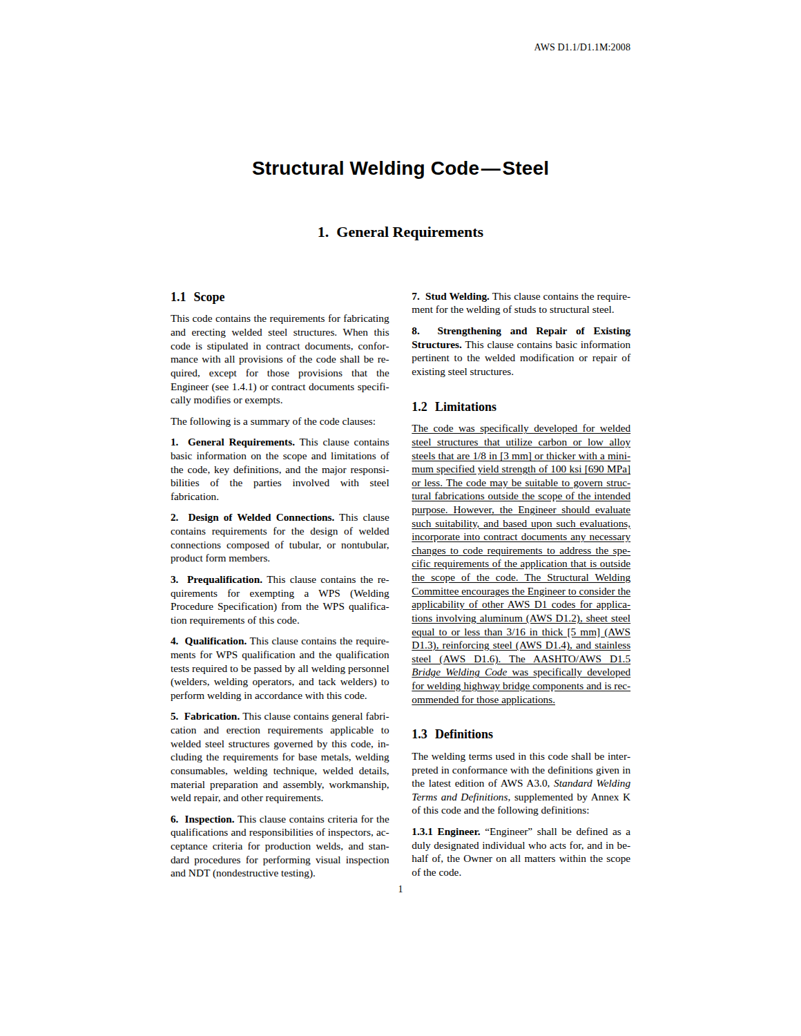AWS D1.1/D1.1M:2008
Structural Welding Code — Steel
1. General Requirements
1.1 Scope
This code contains the requirements for fabricating and erecting welded steel structures. When this code is stipulated in contract documents, conformance with all provisions of the code shall be required, except for those provisions that the Engineer (see 1.4.1) or contract documents specifically modifies or exempts.
The following is a summary of the code clauses:
1. General Requirements. This clause contains basic information on the scope and limitations of the code, key definitions, and the major responsibilities of the parties involved with steel fabrication.
2. Design of Welded Connections. This clause contains requirements for the design of welded connections composed of tubular, or nontubular, product form members.
3. Prequalification. This clause contains the requirements for exempting a WPS (Welding Procedure Specification) from the WPS qualification requirements of this code.
4. Qualification. This clause contains the requirements for WPS qualification and the qualification tests required to be passed by all welding personnel (welders, welding operators, and tack welders) to perform welding in accordance with this code.
5. Fabrication. This clause contains general fabrication and erection requirements applicable to welded steel structures governed by this code, including the requirements for base metals, welding consumables, welding technique, welded details, material preparation and assembly, workmanship, weld repair, and other requirements.
6. Inspection. This clause contains criteria for the qualifications and responsibilities of inspectors, acceptance criteria for production welds, and standard procedures for performing visual inspection and NDT (nondestructive testing).
7. Stud Welding. This clause contains the requirement for the welding of studs to structural steel.
8. Strengthening and Repair of Existing Structures. This clause contains basic information pertinent to the welded modification or repair of existing steel structures.
1.2 Limitations
The code was specifically developed for welded steel structures that utilize carbon or low alloy steels that are 1/8 in [3 mm] or thicker with a minimum specified yield strength of 100 ksi [690 MPa] or less. The code may be suitable to govern structural fabrications outside the scope of the intended purpose. However, the Engineer should evaluate such suitability, and based upon such evaluations, incorporate into contract documents any necessary changes to code requirements to address the specific requirements of the application that is outside the scope of the code. The Structural Welding Committee encourages the Engineer to consider the applicability of other AWS D1 codes for applications involving aluminum (AWS D1.2), sheet steel equal to or less than 3/16 in thick [5 mm] (AWS D1.3), reinforcing steel (AWS D1.4), and stainless steel (AWS D1.6). The AASHTO/AWS D1.5 Bridge Welding Code was specifically developed for welding highway bridge components and is recommended for those applications.
1.3 Definitions
The welding terms used in this code shall be interpreted in conformance with the definitions given in the latest edition of AWS A3.0, Standard Welding Terms and Definitions, supplemented by Annex K of this code and the following definitions:
1.3.1 Engineer. “Engineer” shall be defined as a duly designated individual who acts for, and in behalf of, the Owner on all matters within the scope of the code.
1